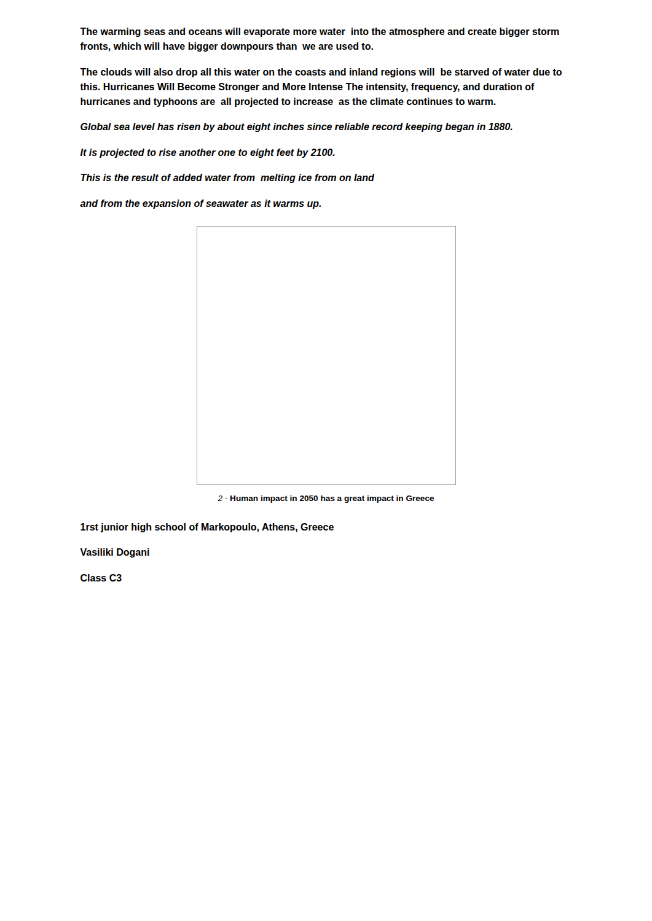The warming seas and oceans will evaporate more water into the atmosphere and create bigger storm fronts, which will have bigger downpours than we are used to.
The clouds will also drop all this water on the coasts and inland regions will be starved of water due to this. Hurricanes Will Become Stronger and More Intense The intensity, frequency, and duration of hurricanes and typhoons are all projected to increase as the climate continues to warm.
Global sea level has risen by about eight inches since reliable record keeping began in 1880.
It is projected to rise another one to eight feet by 2100.
This is the result of added water from melting ice from on land
and from the expansion of seawater as it warms up.
2 - Human impact in 2050 has a great impact in Greece
1rst junior high school of Markopoulo, Athens, Greece
Vasiliki Dogani
Class C3